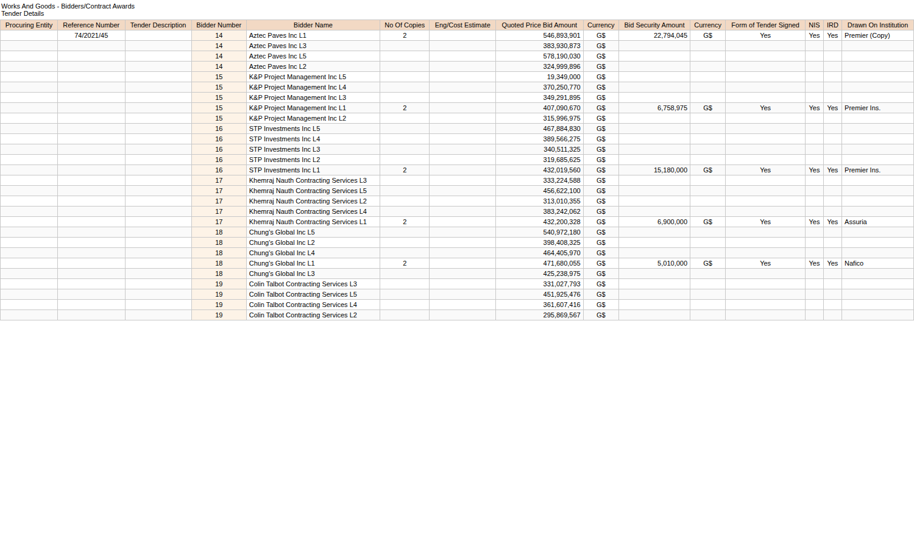Works And Goods - Bidders/Contract Awards Tender Details
| Procuring Entity | Reference Number | Tender Description | Bidder Number | Bidder Name | No Of Copies | Eng/Cost Estimate | Quoted Price Bid Amount | Currency | Bid Security Amount | Currency | Form of Tender Signed | NIS | IRD | Drawn On Institution |
| --- | --- | --- | --- | --- | --- | --- | --- | --- | --- | --- | --- | --- | --- | --- |
| | 74/2021/45 | | 14 | Aztec Paves Inc L1 | 2 | | 546,893,901 | G$ | 22,794,045 | G$ | Yes | Yes | Yes | Premier (Copy) |
| | | | 14 | Aztec Paves Inc L3 | | | 383,930,873 | G$ | | | | | | |
| | | | 14 | Aztec Paves Inc L5 | | | 578,190,030 | G$ | | | | | | |
| | | | 14 | Aztec Paves Inc L2 | | | 324,999,896 | G$ | | | | | | |
| | | | 15 | K&P Project Management Inc L5 | | | 19,349,000 | G$ | | | | | | |
| | | | 15 | K&P Project Management Inc L4 | | | 370,250,770 | G$ | | | | | | |
| | | | 15 | K&P Project Management Inc L3 | | | 349,291,895 | G$ | | | | | | |
| | | | 15 | K&P Project Management Inc L1 | 2 | | 407,090,670 | G$ | 6,758,975 | G$ | Yes | Yes | Yes | Premier Ins. |
| | | | 15 | K&P Project Management Inc L2 | | | 315,996,975 | G$ | | | | | | |
| | | | 16 | STP Investments Inc L5 | | | 467,884,830 | G$ | | | | | | |
| | | | 16 | STP Investments Inc L4 | | | 389,566,275 | G$ | | | | | | |
| | | | 16 | STP Investments Inc L3 | | | 340,511,325 | G$ | | | | | | |
| | | | 16 | STP Investments Inc L2 | | | 319,685,625 | G$ | | | | | | |
| | | | 16 | STP Investments Inc L1 | 2 | | 432,019,560 | G$ | 15,180,000 | G$ | Yes | Yes | Yes | Premier Ins. |
| | | | 17 | Khemraj Nauth Contracting Services L3 | | | 333,224,588 | G$ | | | | | | |
| | | | 17 | Khemraj Nauth Contracting Services L5 | | | 456,622,100 | G$ | | | | | | |
| | | | 17 | Khemraj Nauth Contracting Services L2 | | | 313,010,355 | G$ | | | | | | |
| | | | 17 | Khemraj Nauth Contracting Services L4 | | | 383,242,062 | G$ | | | | | | |
| | | | 17 | Khemraj Nauth Contracting Services L1 | 2 | | 432,200,328 | G$ | 6,900,000 | G$ | Yes | Yes | Yes | Assuria |
| | | | 18 | Chung's Global Inc L5 | | | 540,972,180 | G$ | | | | | | |
| | | | 18 | Chung's Global Inc L2 | | | 398,408,325 | G$ | | | | | | |
| | | | 18 | Chung's Global Inc L4 | | | 464,405,970 | G$ | | | | | | |
| | | | 18 | Chung's Global Inc L1 | 2 | | 471,680,055 | G$ | 5,010,000 | G$ | Yes | Yes | Yes | Nafico |
| | | | 18 | Chung's Global Inc L3 | | | 425,238,975 | G$ | | | | | | |
| | | | 19 | Colin Talbot Contracting Services L3 | | | 331,027,793 | G$ | | | | | | |
| | | | 19 | Colin Talbot Contracting Services L5 | | | 451,925,476 | G$ | | | | | | |
| | | | 19 | Colin Talbot Contracting Services L4 | | | 361,607,416 | G$ | | | | | | |
| | | | 19 | Colin Talbot Contracting Services L2 | | | 295,869,567 | G$ | | | | | | |